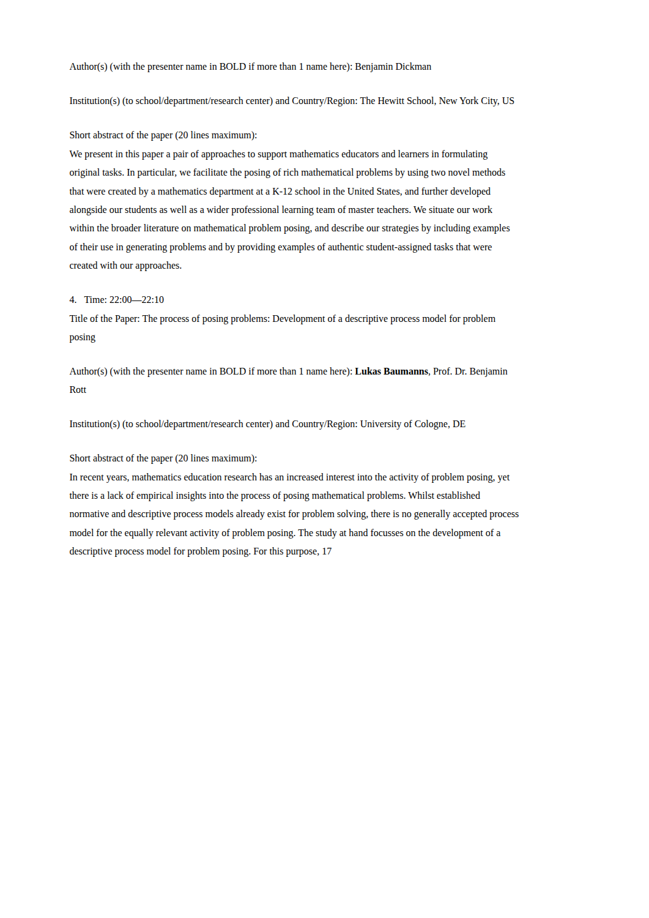Author(s) (with the presenter name in BOLD if more than 1 name here): Benjamin Dickman
Institution(s) (to school/department/research center) and Country/Region: The Hewitt School, New York City, US
Short abstract of the paper (20 lines maximum):
We present in this paper a pair of approaches to support mathematics educators and learners in formulating original tasks. In particular, we facilitate the posing of rich mathematical problems by using two novel methods that were created by a mathematics department at a K-12 school in the United States, and further developed alongside our students as well as a wider professional learning team of master teachers. We situate our work within the broader literature on mathematical problem posing, and describe our strategies by including examples of their use in generating problems and by providing examples of authentic student-assigned tasks that were created with our approaches.
4. Time: 22:00―22:10
Title of the Paper: The process of posing problems: Development of a descriptive process model for problem posing
Author(s) (with the presenter name in BOLD if more than 1 name here): Lukas Baumanns, Prof. Dr. Benjamin Rott
Institution(s) (to school/department/research center) and Country/Region: University of Cologne, DE
Short abstract of the paper (20 lines maximum):
In recent years, mathematics education research has an increased interest into the activity of problem posing, yet there is a lack of empirical insights into the process of posing mathematical problems. Whilst established normative and descriptive process models already exist for problem solving, there is no generally accepted process model for the equally relevant activity of problem posing. The study at hand focusses on the development of a descriptive process model for problem posing. For this purpose, 17